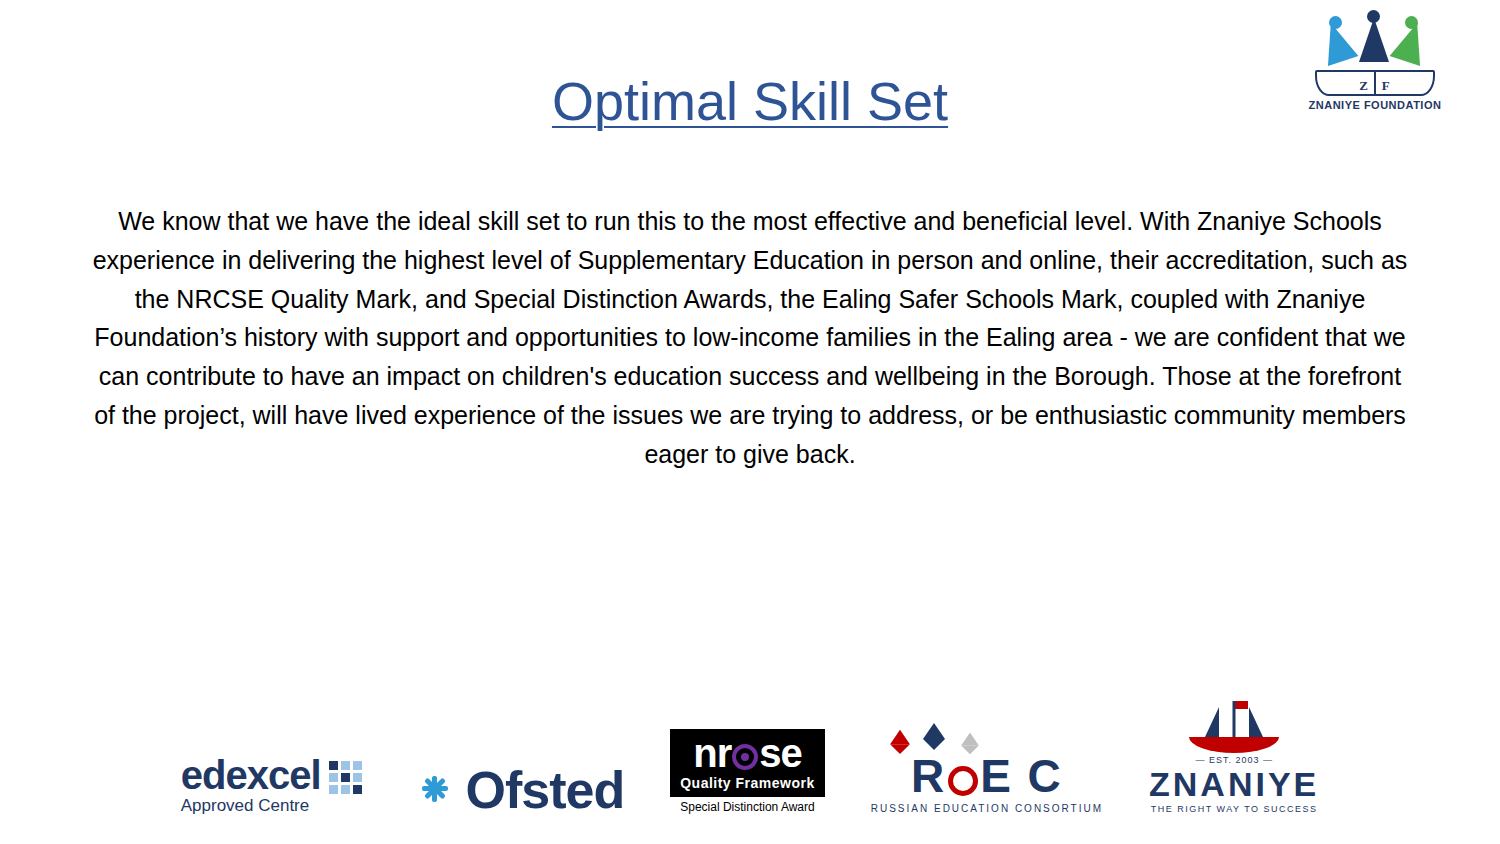Z F
ZNANIYE FOUNDATION
Optimal Skill Set
We know that we have the ideal skill set to run this to the most effective and beneficial level. With Znaniye Schools experience in delivering the highest level of Supplementary Education in person and online, their accreditation, such as the NRCSE Quality Mark, and Special Distinction Awards, the Ealing Safer Schools Mark, coupled with Znaniye Foundation’s history with support and opportunities to low-income families in the Ealing area - we are confident that we can contribute to have an impact on children's education success and wellbeing in the Borough. Those at the forefront of the project, will have lived experience of the issues we are trying to address, or be enthusiastic community members eager to give back.
edexcel
Approved Centre
Ofsted
nr se
Quality Framework
Special Distinction Award
R E C
RUSSIAN EDUCATION CONSORTIUM
— EST. 2003 —
ZNANIYE
THE RIGHT WAY TO SUCCESS